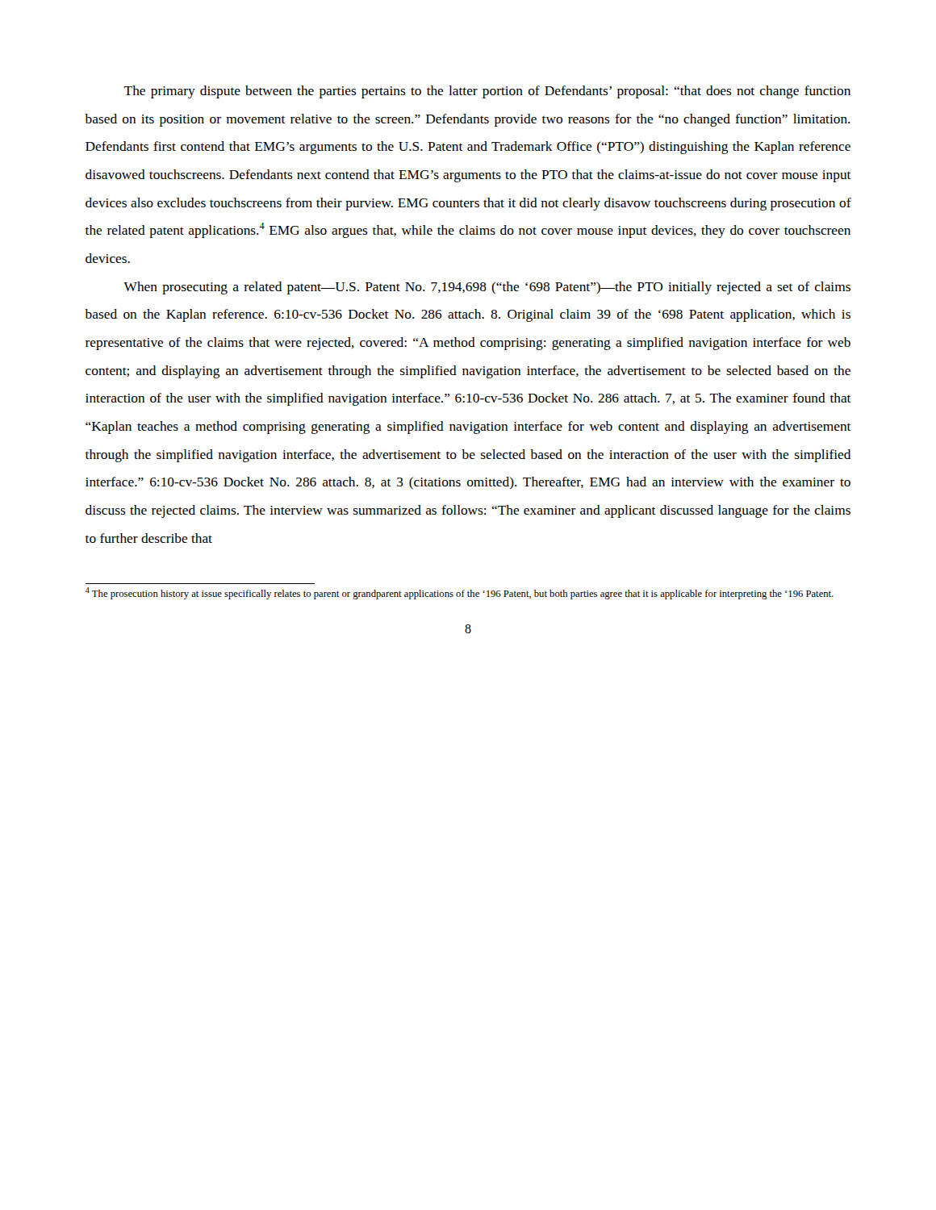The primary dispute between the parties pertains to the latter portion of Defendants’ proposal: “that does not change function based on its position or movement relative to the screen.” Defendants provide two reasons for the “no changed function” limitation. Defendants first contend that EMG’s arguments to the U.S. Patent and Trademark Office (“PTO”) distinguishing the Kaplan reference disavowed touchscreens. Defendants next contend that EMG’s arguments to the PTO that the claims-at-issue do not cover mouse input devices also excludes touchscreens from their purview. EMG counters that it did not clearly disavow touchscreens during prosecution of the related patent applications.4 EMG also argues that, while the claims do not cover mouse input devices, they do cover touchscreen devices.
When prosecuting a related patent—U.S. Patent No. 7,194,698 (“the ‘698 Patent”)—the PTO initially rejected a set of claims based on the Kaplan reference. 6:10-cv-536 Docket No. 286 attach. 8. Original claim 39 of the ‘698 Patent application, which is representative of the claims that were rejected, covered: “A method comprising: generating a simplified navigation interface for web content; and displaying an advertisement through the simplified navigation interface, the advertisement to be selected based on the interaction of the user with the simplified navigation interface.” 6:10-cv-536 Docket No. 286 attach. 7, at 5. The examiner found that “Kaplan teaches a method comprising generating a simplified navigation interface for web content and displaying an advertisement through the simplified navigation interface, the advertisement to be selected based on the interaction of the user with the simplified interface.” 6:10-cv-536 Docket No. 286 attach. 8, at 3 (citations omitted). Thereafter, EMG had an interview with the examiner to discuss the rejected claims. The interview was summarized as follows: “The examiner and applicant discussed language for the claims to further describe that
4 The prosecution history at issue specifically relates to parent or grandparent applications of the ‘196 Patent, but both parties agree that it is applicable for interpreting the ‘196 Patent.
8